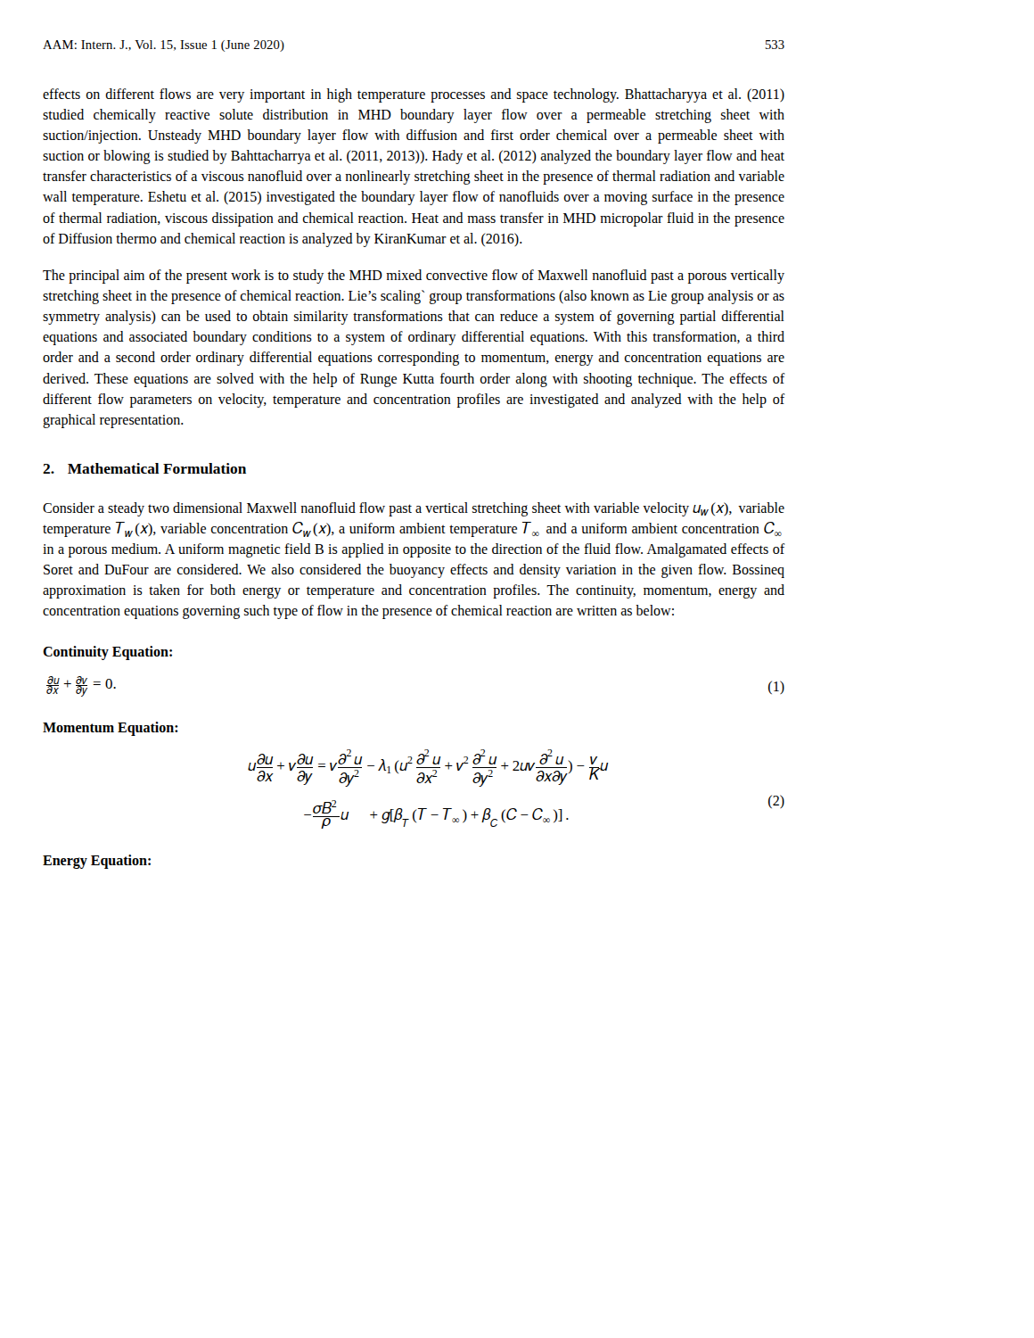AAM: Intern. J., Vol. 15, Issue 1 (June 2020) 533
effects on different flows are very important in high temperature processes and space technology. Bhattacharyya et al. (2011) studied chemically reactive solute distribution in MHD boundary layer flow over a permeable stretching sheet with suction/injection. Unsteady MHD boundary layer flow with diffusion and first order chemical over a permeable sheet with suction or blowing is studied by Bahttacharrya et al. (2011, 2013)). Hady et al. (2012) analyzed the boundary layer flow and heat transfer characteristics of a viscous nanofluid over a nonlinearly stretching sheet in the presence of thermal radiation and variable wall temperature. Eshetu et al. (2015) investigated the boundary layer flow of nanofluids over a moving surface in the presence of thermal radiation, viscous dissipation and chemical reaction. Heat and mass transfer in MHD micropolar fluid in the presence of Diffusion thermo and chemical reaction is analyzed by KiranKumar et al. (2016).
The principal aim of the present work is to study the MHD mixed convective flow of Maxwell nanofluid past a porous vertically stretching sheet in the presence of chemical reaction. Lie’s scaling` group transformations (also known as Lie group analysis or as symmetry analysis) can be used to obtain similarity transformations that can reduce a system of governing partial differential equations and associated boundary conditions to a system of ordinary differential equations. With this transformation, a third order and a second order ordinary differential equations corresponding to momentum, energy and concentration equations are derived. These equations are solved with the help of Runge Kutta fourth order along with shooting technique. The effects of different flow parameters on velocity, temperature and concentration profiles are investigated and analyzed with the help of graphical representation.
2. Mathematical Formulation
Consider a steady two dimensional Maxwell nanofluid flow past a vertical stretching sheet with variable velocity uw(x), variable temperature Tw(x), variable concentration Cw(x), a uniform ambient temperature T∞ and a uniform ambient concentration C∞ in a porous medium. A uniform magnetic field B is applied in opposite to the direction of the fluid flow. Amalgamated effects of Soret and DuFour are considered. We also considered the buoyancy effects and density variation in the given flow. Bossineq approximation is taken for both energy or temperature and concentration profiles. The continuity, momentum, energy and concentration equations governing such type of flow in the presence of chemical reaction are written as below:
Continuity Equation:
∂u∂x + ∂v∂y = 0.
(1)
Momentum Equation:
u ∂u∂x + v ∂u∂y = v ∂2u∂y2 − λ1 ( u2 ∂2u∂x2 + v2 ∂2u∂y2 + 2uv ∂2u∂x∂y ) − vK u
− σB2ρ u + g [ βT (T−T∞) + βC (C−C∞) ] .
(2)
Energy Equation: